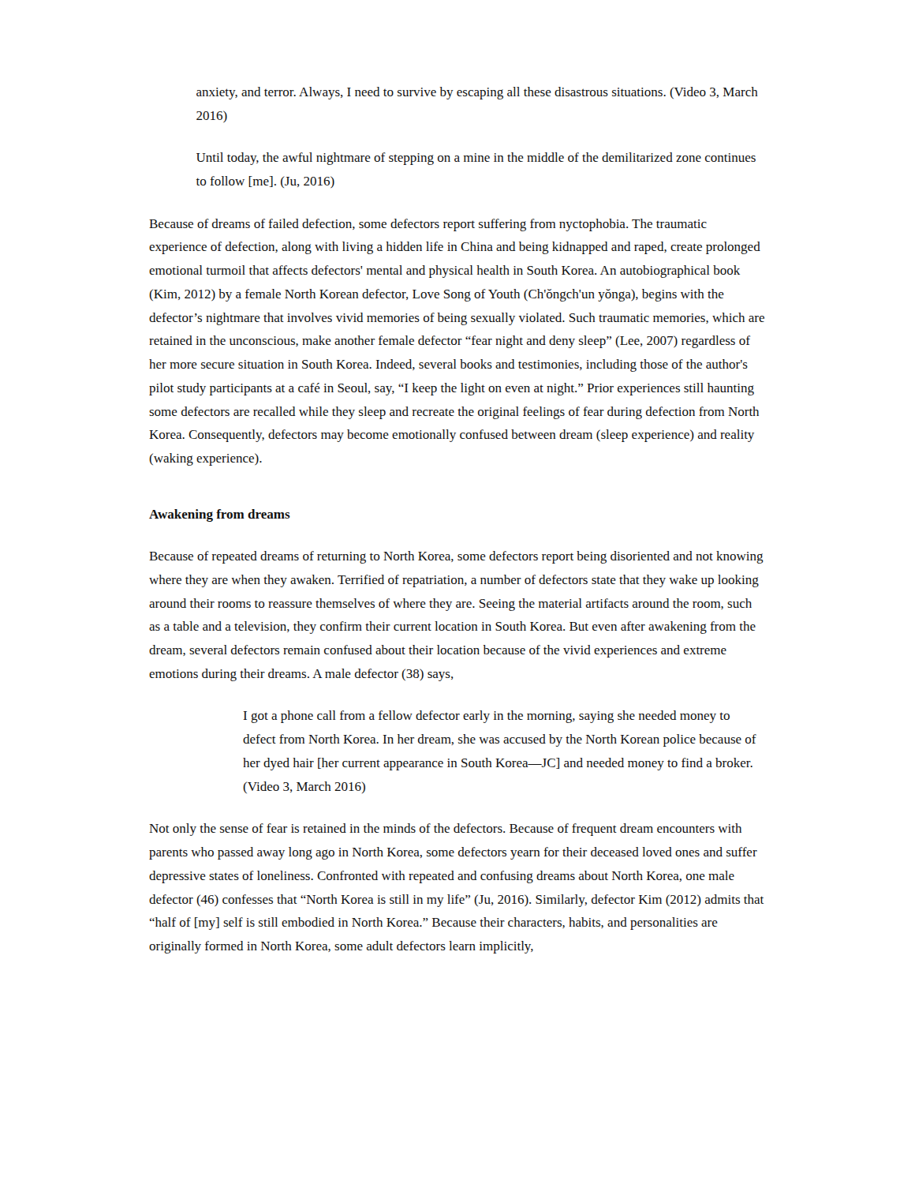anxiety, and terror. Always, I need to survive by escaping all these disastrous situations. (Video 3, March 2016)
Until today, the awful nightmare of stepping on a mine in the middle of the demilitarized zone continues to follow [me]. (Ju, 2016)
Because of dreams of failed defection, some defectors report suffering from nyctophobia. The traumatic experience of defection, along with living a hidden life in China and being kidnapped and raped, create prolonged emotional turmoil that affects defectors' mental and physical health in South Korea. An autobiographical book (Kim, 2012) by a female North Korean defector, Love Song of Youth (Ch'ŏngch'un yŏnga), begins with the defector’s nightmare that involves vivid memories of being sexually violated. Such traumatic memories, which are retained in the unconscious, make another female defector “fear night and deny sleep” (Lee, 2007) regardless of her more secure situation in South Korea. Indeed, several books and testimonies, including those of the author's pilot study participants at a café in Seoul, say, “I keep the light on even at night.” Prior experiences still haunting some defectors are recalled while they sleep and recreate the original feelings of fear during defection from North Korea. Consequently, defectors may become emotionally confused between dream (sleep experience) and reality (waking experience).
Awakening from dreams
Because of repeated dreams of returning to North Korea, some defectors report being disoriented and not knowing where they are when they awaken. Terrified of repatriation, a number of defectors state that they wake up looking around their rooms to reassure themselves of where they are. Seeing the material artifacts around the room, such as a table and a television, they confirm their current location in South Korea. But even after awakening from the dream, several defectors remain confused about their location because of the vivid experiences and extreme emotions during their dreams. A male defector (38) says,
I got a phone call from a fellow defector early in the morning, saying she needed money to defect from North Korea. In her dream, she was accused by the North Korean police because of her dyed hair [her current appearance in South Korea—JC] and needed money to find a broker. (Video 3, March 2016)
Not only the sense of fear is retained in the minds of the defectors. Because of frequent dream encounters with parents who passed away long ago in North Korea, some defectors yearn for their deceased loved ones and suffer depressive states of loneliness. Confronted with repeated and confusing dreams about North Korea, one male defector (46) confesses that “North Korea is still in my life” (Ju, 2016). Similarly, defector Kim (2012) admits that “half of [my] self is still embodied in North Korea.” Because their characters, habits, and personalities are originally formed in North Korea, some adult defectors learn implicitly,